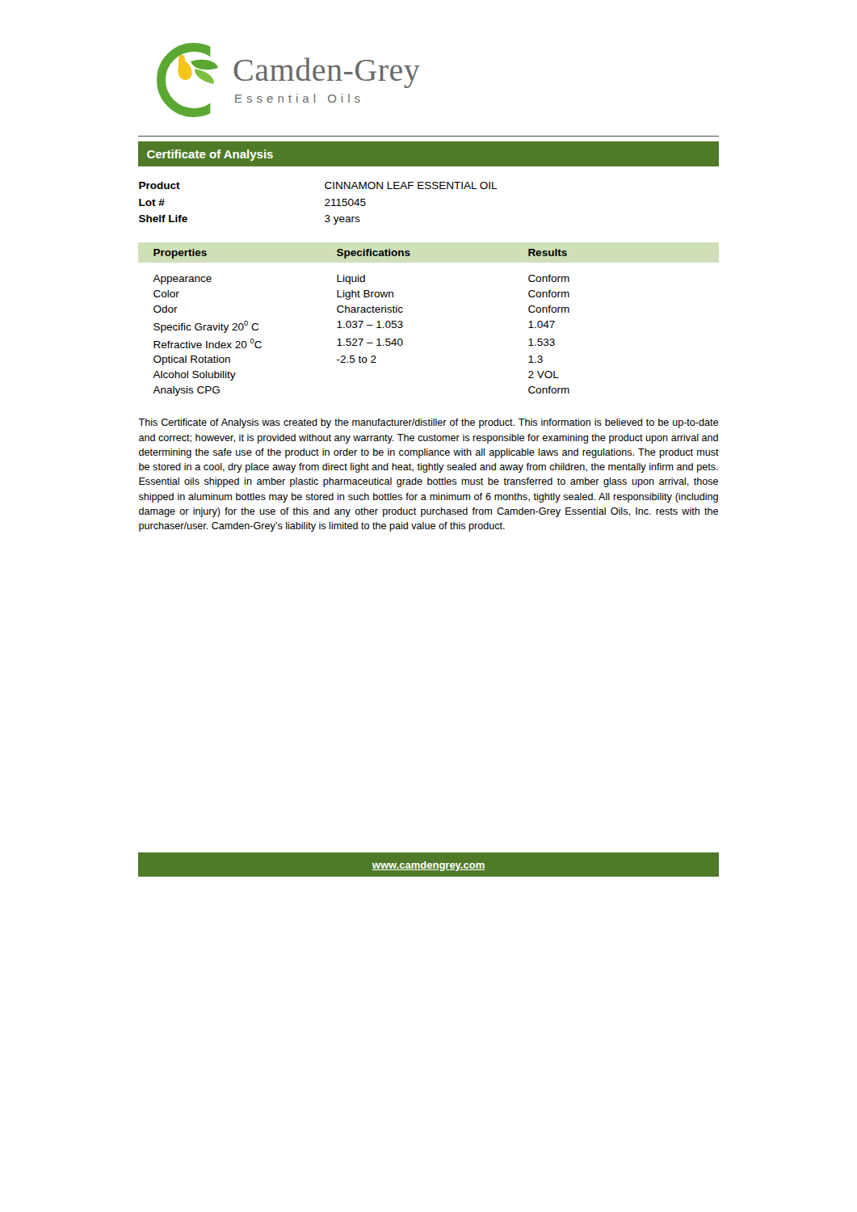Camden-Grey
Essential Oils
Certificate of Analysis
| Product | CINNAMON LEAF ESSENTIAL OIL |
| Lot # | 2115045 |
| Shelf Life | 3 years |
| Properties | Specifications | Results |
| --- | --- | --- |
| Appearance | Liquid | Conform |
| Color | Light Brown | Conform |
| Odor | Characteristic | Conform |
| Specific Gravity 20 0 C | 1.037 – 1.053 | 1.047 |
| Refractive Index 20 0 C | 1.527 – 1.540 | 1.533 |
| Optical Rotation | -2.5 to 2 | 1.3 |
| Alcohol Solubility | | 2 VOL |
| Analysis CPG | | Conform |
This Certificate of Analysis was created by the manufacturer/distiller of the product. This information is believed to be up-to-date and correct; however, it is provided without any warranty. The customer is responsible for examining the product upon arrival and determining the safe use of the product in order to be in compliance with all applicable laws and regulations. The product must be stored in a cool, dry place away from direct light and heat, tightly sealed and away from children, the mentally infirm and pets. Essential oils shipped in amber plastic pharmaceutical grade bottles must be transferred to amber glass upon arrival, those shipped in aluminum bottles may be stored in such bottles for a minimum of 6 months, tightly sealed. All responsibility (including damage or injury) for the use of this and any other product purchased from Camden-Grey Essential Oils, Inc. rests with the purchaser/user. Camden-Grey’s liability is limited to the paid value of this product.
www.camdengrey.com